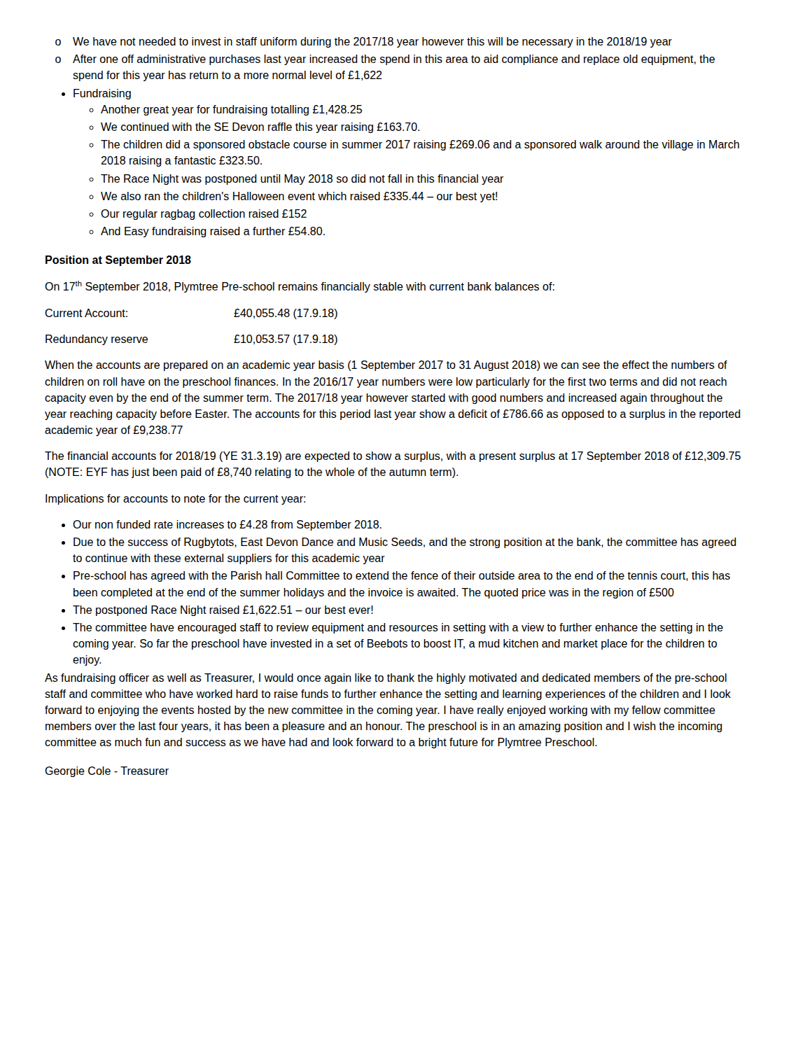We have not needed to invest in staff uniform during the 2017/18 year however this will be necessary in the 2018/19 year
After one off administrative purchases last year increased the spend in this area to aid compliance and replace old equipment, the spend for this year has return to a more normal level of £1,622
Fundraising
Another great year for fundraising totalling £1,428.25
We continued with the SE Devon raffle this year raising £163.70.
The children did a sponsored obstacle course in summer 2017 raising £269.06 and a sponsored walk around the village in March 2018 raising a fantastic £323.50.
The Race Night was postponed until May 2018 so did not fall in this financial year
We also ran the children's Halloween event which raised £335.44 – our best yet!
Our regular ragbag collection raised £152
And Easy fundraising raised a further £54.80.
Position at September 2018
On 17th September 2018, Plymtree Pre-school remains financially stable with current bank balances of:
Current Account:£40,055.48 (17.9.18)
Redundancy reserve£10,053.57 (17.9.18)
When the accounts are prepared on an academic year basis (1 September 2017 to 31 August 2018) we can see the effect the numbers of children on roll have on the preschool finances. In the 2016/17 year numbers were low particularly for the first two terms and did not reach capacity even by the end of the summer term. The 2017/18 year however started with good numbers and increased again throughout the year reaching capacity before Easter. The accounts for this period last year show a deficit of £786.66 as opposed to a surplus in the reported academic year of £9,238.77
The financial accounts for 2018/19 (YE 31.3.19) are expected to show a surplus, with a present surplus at 17 September 2018 of £12,309.75 (NOTE: EYF has just been paid of £8,740 relating to the whole of the autumn term).
Implications for accounts to note for the current year:
Our non funded rate increases to £4.28 from September 2018.
Due to the success of Rugbytots, East Devon Dance and Music Seeds, and the strong position at the bank, the committee has agreed to continue with these external suppliers for this academic year
Pre-school has agreed with the Parish hall Committee to extend the fence of their outside area to the end of the tennis court, this has been completed at the end of the summer holidays and the invoice is awaited. The quoted price was in the region of £500
The postponed Race Night raised £1,622.51 – our best ever!
The committee have encouraged staff to review equipment and resources in setting with a view to further enhance the setting in the coming year. So far the preschool have invested in a set of Beebots to boost IT, a mud kitchen and market place for the children to enjoy.
As fundraising officer as well as Treasurer, I would once again like to thank the highly motivated and dedicated members of the pre-school staff and committee who have worked hard to raise funds to further enhance the setting and learning experiences of the children and I look forward to enjoying the events hosted by the new committee in the coming year. I have really enjoyed working with my fellow committee members over the last four years, it has been a pleasure and an honour. The preschool is in an amazing position and I wish the incoming committee as much fun and success as we have had and look forward to a bright future for Plymtree Preschool.
Georgie Cole - Treasurer